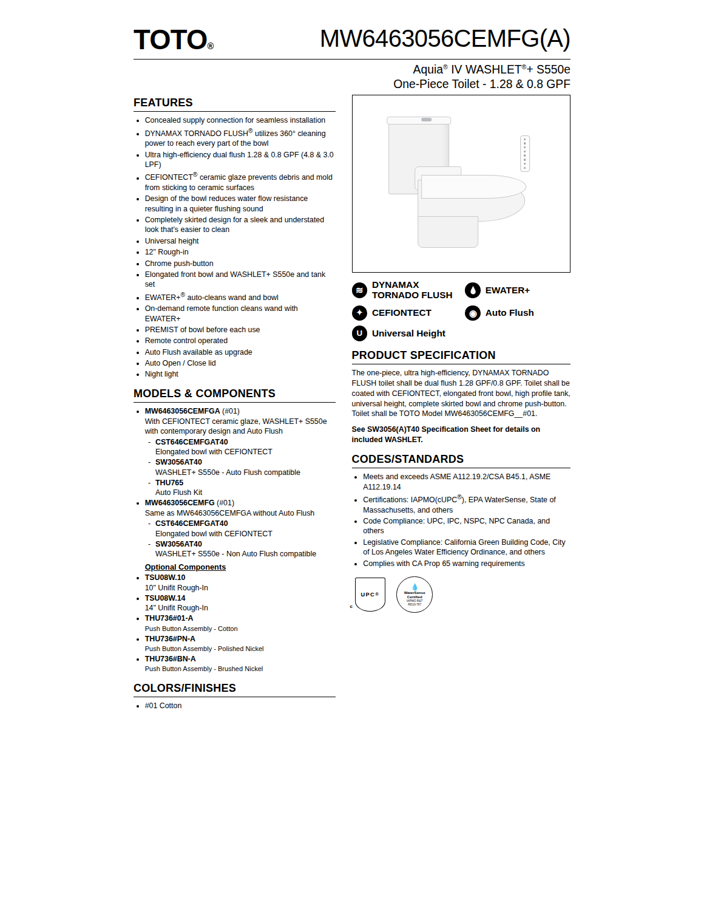TOTO®
MW6463056CEMFG(A)
Aquia® IV WASHLET®+ S550e
One-Piece Toilet - 1.28 & 0.8 GPF
FEATURES
Concealed supply connection for seamless installation
DYNAMAX TORNADO FLUSH® utilizes 360° cleaning power to reach every part of the bowl
Ultra high-efficiency dual flush 1.28 & 0.8 GPF (4.8 & 3.0 LPF)
CEFIONTECT® ceramic glaze prevents debris and mold from sticking to ceramic surfaces
Design of the bowl reduces water flow resistance resulting in a quieter flushing sound
Completely skirted design for a sleek and understated look that's easier to clean
Universal height
12" Rough-in
Chrome push-button
Elongated front bowl and WASHLET+ S550e and tank set
EWATER+® auto-cleans wand and bowl
On-demand remote function cleans wand with EWATER+
PREMIST of bowl before each use
Remote control operated
Auto Flush available as upgrade
Auto Open / Close lid
Night light
MODELS & COMPONENTS
MW6463056CEMFGA (#01)
With CEFIONTECT ceramic glaze, WASHLET+ S550e with contemporary design and Auto Flush
CST646CEMFGAT40
Elongated bowl with CEFIONTECT
SW3056AT40
WASHLET+ S550e - Auto Flush compatible
THU765
Auto Flush Kit
MW6463056CEMFG (#01)
Same as MW6463056CEMFGA without Auto Flush
CST646CEMFGAT40
Elongated bowl with CEFIONTECT
SW3056AT40
WASHLET+ S550e - Non Auto Flush compatible
Optional Components
TSU08W.10
10" Unifit Rough-In
TSU08W.14
14" Unifit Rough-In
THU736#01-A
Push Button Assembly - Cotton
THU736#PN-A
Push Button Assembly - Polished Nickel
THU736#BN-A
Push Button Assembly - Brushed Nickel
COLORS/FINISHES
#01 Cotton
DYNAMAX
TORNADO FLUSH
EWATER+
CEFIONTECT
Auto Flush
Universal Height
PRODUCT SPECIFICATION
The one-piece, ultra high-efficiency, DYNAMAX TORNADO FLUSH toilet shall be dual flush 1.28 GPF/0.8 GPF. Toilet shall be coated with CEFIONTECT, elongated front bowl, high profile tank, universal height, complete skirted bowl and chrome push-button. Toilet shall be TOTO Model MW6463056CEMFG__#01.
See SW3056(A)T40 Specification Sheet for details on included WASHLET.
CODES/STANDARDS
Meets and exceeds ASME A112.19.2/CSA B45.1, ASME A112.19.14
Certifications: IAPMO(cUPC®), EPA WaterSense, State of Massachusetts, and others
Code Compliance: UPC, IPC, NSPC, NPC Canada, and others
Legislative Compliance: California Green Building Code, City of Los Angeles Water Efficiency Ordinance, and others
Complies with CA Prop 65 warning requirements
c UPC®
💧 WaterSense
Certified IAPMO R&T
RD10-767